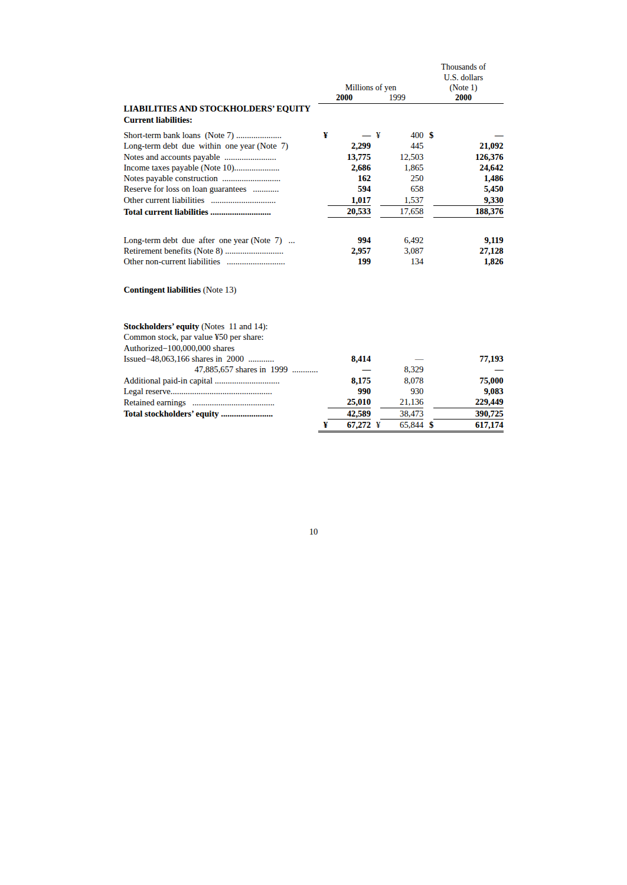| | | Thousands of |
| | | U.S. dollars |
| | Millions of yen | (Note 1) |
| | 2000 | 1999 | 2000 |
| LIABILITIES AND STOCKHOLDERS’ EQUITY | |
| Current liabilities: | |
| Short-term bank loans (Note 7) ..................... | ¥ | — | ¥ | 400 | $ | — |
| Long-term debt due within one year (Note 7) | | 2,299 | | 445 | | 21,092 |
| Notes and accounts payable ........................ | | 13,775 | | 12,503 | | 126,376 |
| Income taxes payable (Note 10)..................... | | 2,686 | | 1,865 | | 24,642 |
| Notes payable construction ........................... | | 162 | | 250 | | 1,486 |
| Reserve for loss on loan guarantees ............ | | 594 | | 658 | | 5,450 |
| Other current liabilities .............................. | | 1,017 | | 1,537 | | 9,330 |
| Total current liabilities ............................ | | 20,533 | | 17,658 | | 188,376 |
| Long-term debt due after one year (Note 7) ... | | 994 | | 6,492 | | 9,119 |
| Retirement benefits (Note 8) ........................... | | 2,957 | | 3,087 | | 27,128 |
| Other non-current liabilities ........................... | | 199 | | 134 | | 1,826 |
| Contingent liabilities (Note 13) | |
| Stockholders’ equity (Notes 11 and 14): | |
| Common stock, par value ¥50 per share: | |
| Authorized−100,000,000 shares | |
| Issued−48,063,166 shares in 2000 ............ | | 8,414 | | — | | 77,193 |
| 47,885,657 shares in 1999 ............ | | — | | 8,329 | | — |
| Additional paid-in capital .............................. | | 8,175 | | 8,078 | | 75,000 |
| Legal reserve............................................... | | 990 | | 930 | | 9,083 |
| Retained earnings ...................................... | | 25,010 | | 21,136 | | 229,449 |
| Total stockholders’ equity ........................ | | 42,589 | | 38,473 | | 390,725 |
| | ¥ | 67,272 | ¥ | 65,844 | $ | 617,174 |
10